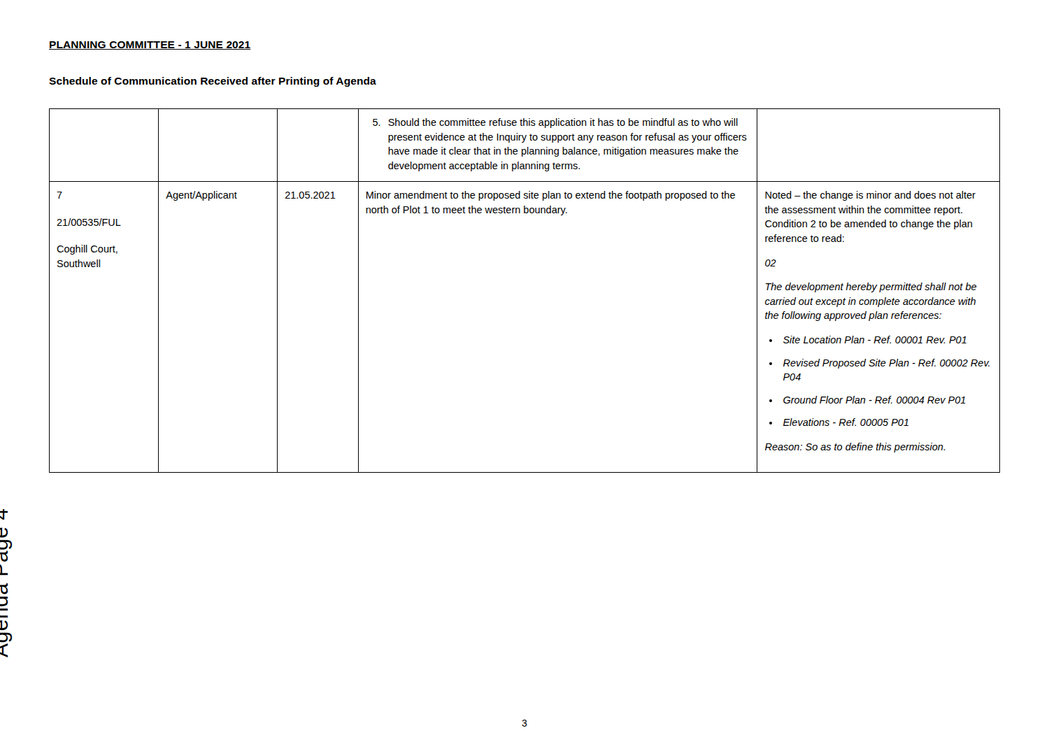PLANNING COMMITTEE - 1 JUNE 2021
Schedule of Communication Received after Printing of Agenda
| | | | Should the committee refuse this application it has to be mindful as to who will present evidence at the Inquiry to support any reason for refusal as your officers have made it clear that in the planning balance, mitigation measures make the development acceptable in planning terms. | |
| 7 21/00535/FUL Coghill Court, Southwell | Agent/Applicant | 21.05.2021 | Minor amendment to the proposed site plan to extend the footpath proposed to the north of Plot 1 to meet the western boundary. | Noted – the change is minor and does not alter the assessment within the committee report. Condition 2 to be amended to change the plan reference to read: 02 The development hereby permitted shall not be carried out except in complete accordance with the following approved plan references: Site Location Plan - Ref. 00001 Rev. P01 Revised Proposed Site Plan - Ref. 00002 Rev. P04 Ground Floor Plan - Ref. 00004 Rev P01 Elevations - Ref. 00005 P01 Reason: So as to define this permission. |
Agenda Page 4
3